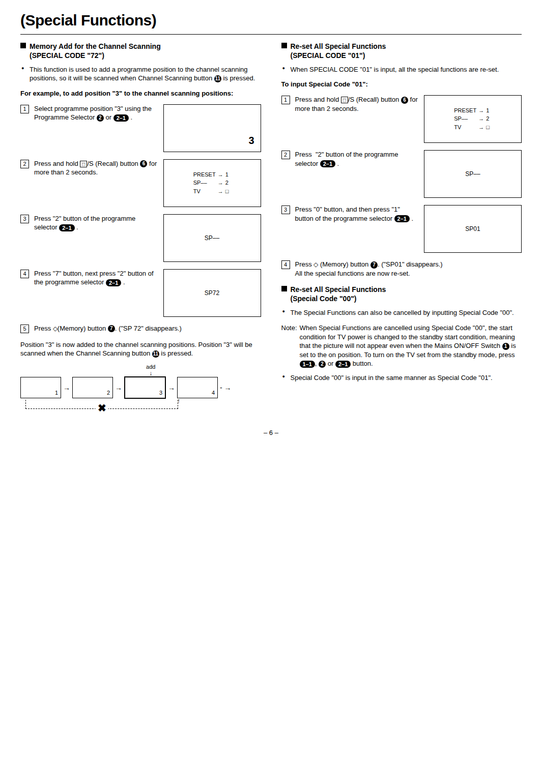(Special Functions)
Memory Add for the Channel Scanning
(SPECIAL CODE "72")
This function is used to add a programme position to the channel scanning positions, so it will be scanned when Channel Scanning button 11 is pressed.
For example, to add position "3" to the channel scanning positions:
1
Select programme position "3" using the Programme Selector 2 or 2–1 .
3
2
Press and hold □/S (Recall) button 6 for more than 2 seconds.
| PRESET | → | 1 |
| SP–– | → | 2 |
| TV | → | □ |
3
Press "2" button of the programme selector 2–1 .
SP––
4
Press "7" button, next press "2" button of the programme selector 2–1 .
SP72
5
Press ◇(Memory) button 7. ("SP 72" disappears.)
Position "3" is now added to the channel scanning positions. Position "3" will be scanned when the Channel Scanning button 11 is pressed.
add
↓
1
→
2
→
3
→
4
- →
✖
↑
Re-set All Special Functions
(SPECIAL CODE "01")
When SPECIAL CODE "01" is input, all the special functions are re-set.
To input Special Code "01":
1
Press and hold □/S (Recall) button 6 for more than 2 seconds.
| PRESET | → | 1 |
| SP–– | → | 2 |
| TV | → | □ |
2
Press "2" button of the programme selector 2–1 .
SP––
3
Press "0" button, and then press "1" button of the programme selector 2–1 .
SP01
4
Press ◇ (Memory) button 7. ("SP01" disappears.)
All the special functions are now re-set.
Re-set All Special Functions
(Special Code "00")
The Special Functions can also be cancelled by inputting Special Code "00".
Note: When Special Functions are cancelled using Special Code "00", the start condition for TV power is changed to the standby start condition, meaning that the picture will not appear even when the Mains ON/OFF Switch 1 is set to the on position. To turn on the TV set from the standby mode, press 1–1, 2 or 2–1 button.
Special Code "00" is input in the same manner as Special Code "01".
– 6 –